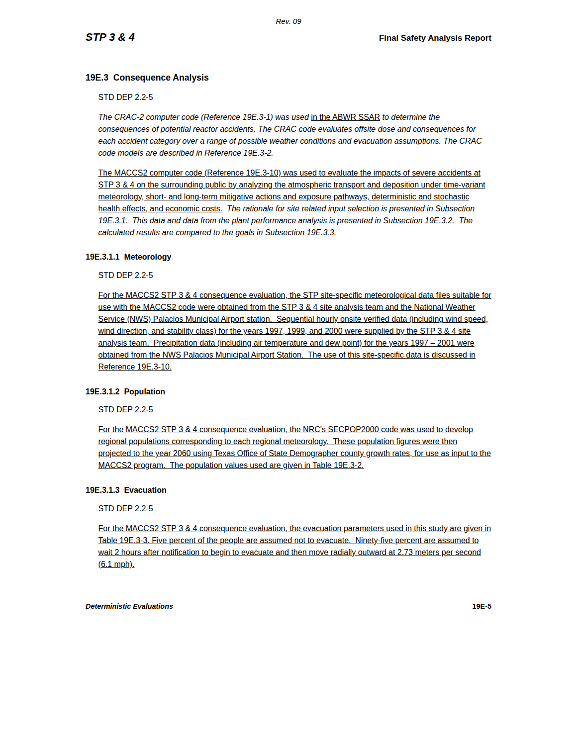Rev. 09
STP 3 & 4
Final Safety Analysis Report
19E.3 Consequence Analysis
STD DEP 2.2-5
The CRAC-2 computer code (Reference 19E.3-1) was used in the ABWR SSAR to determine the consequences of potential reactor accidents. The CRAC code evaluates offsite dose and consequences for each accident category over a range of possible weather conditions and evacuation assumptions. The CRAC code models are described in Reference 19E.3-2.
The MACCS2 computer code (Reference 19E.3-10) was used to evaluate the impacts of severe accidents at STP 3 & 4 on the surrounding public by analyzing the atmospheric transport and deposition under time-variant meteorology, short- and long-term mitigative actions and exposure pathways, deterministic and stochastic health effects, and economic costs. The rationale for site related input selection is presented in Subsection 19E.3.1. This data and data from the plant performance analysis is presented in Subsection 19E.3.2. The calculated results are compared to the goals in Subsection 19E.3.3.
19E.3.1.1 Meteorology
STD DEP 2.2-5
For the MACCS2 STP 3 & 4 consequence evaluation, the STP site-specific meteorological data files suitable for use with the MACCS2 code were obtained from the STP 3 & 4 site analysis team and the National Weather Service (NWS) Palacios Municipal Airport station. Sequential hourly onsite verified data (including wind speed, wind direction, and stability class) for the years 1997, 1999, and 2000 were supplied by the STP 3 & 4 site analysis team. Precipitation data (including air temperature and dew point) for the years 1997 – 2001 were obtained from the NWS Palacios Municipal Airport Station. The use of this site-specific data is discussed in Reference 19E.3-10.
19E.3.1.2 Population
STD DEP 2.2-5
For the MACCS2 STP 3 & 4 consequence evaluation, the NRC's SECPOP2000 code was used to develop regional populations corresponding to each regional meteorology. These population figures were then projected to the year 2060 using Texas Office of State Demographer county growth rates, for use as input to the MACCS2 program. The population values used are given in Table 19E.3-2.
19E.3.1.3 Evacuation
STD DEP 2.2-5
For the MACCS2 STP 3 & 4 consequence evaluation, the evacuation parameters used in this study are given in Table 19E.3-3. Five percent of the people are assumed not to evacuate. Ninety-five percent are assumed to wait 2 hours after notification to begin to evacuate and then move radially outward at 2.73 meters per second (6.1 mph).
Deterministic Evaluations
19E-5